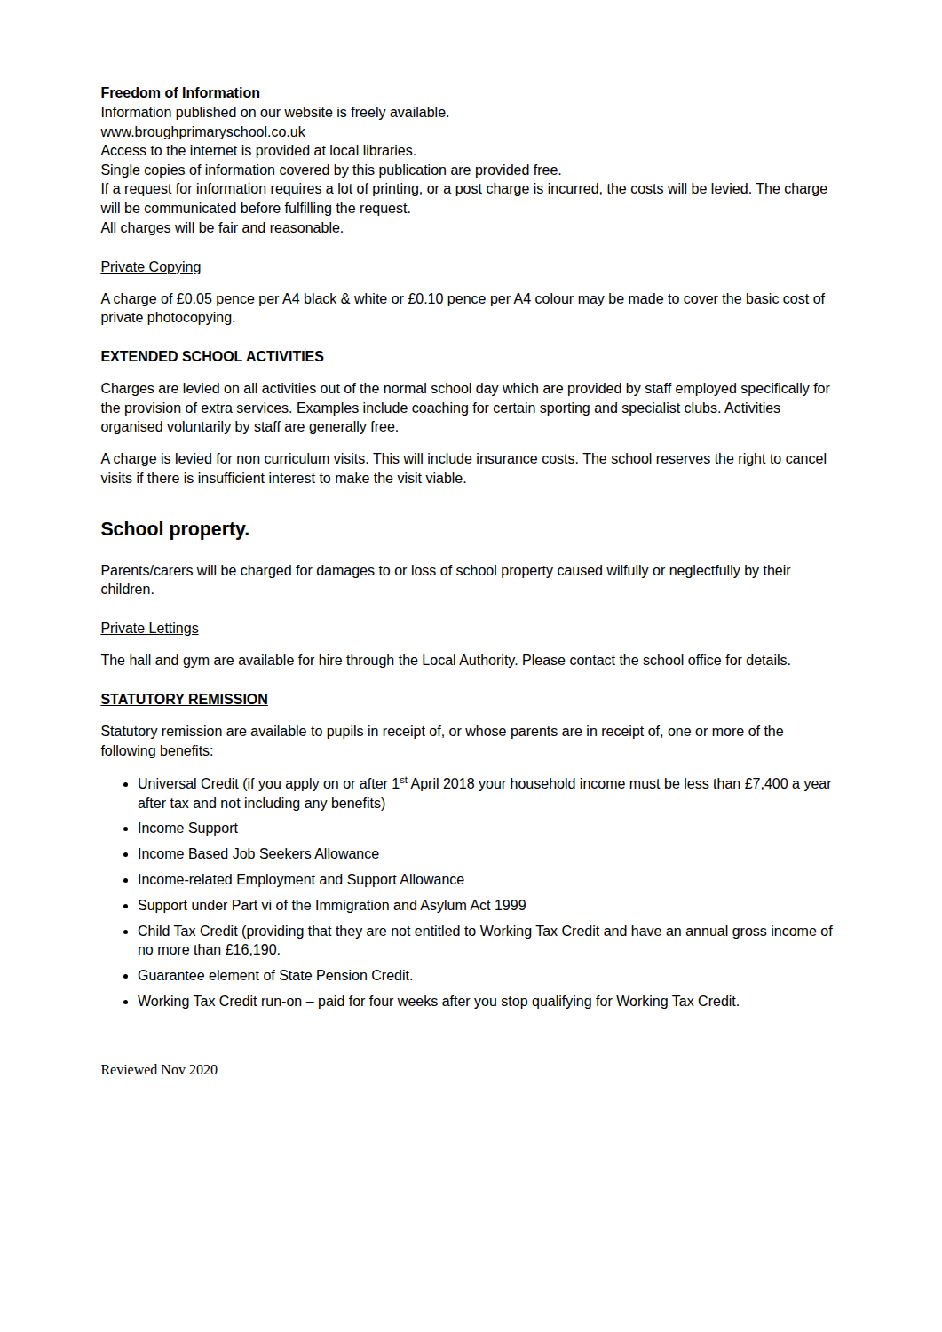Freedom of Information
Information published on our website is freely available.
www.broughprimaryschool.co.uk
Access to the internet is provided at local libraries.
Single copies of information covered by this publication are provided free.
If a request for information requires a lot of printing, or a post charge is incurred, the costs will be levied. The charge will be communicated before fulfilling the request.
All charges will be fair and reasonable.
Private Copying
A charge of £0.05 pence per A4 black & white or £0.10 pence per A4 colour may be made to cover the basic cost of private photocopying.
EXTENDED SCHOOL ACTIVITIES
Charges are levied on all activities out of the normal school day which are provided by staff employed specifically for the provision of extra services. Examples include coaching for certain sporting and specialist clubs. Activities organised voluntarily by staff are generally free.
A charge is levied for non curriculum visits. This will include insurance costs. The school reserves the right to cancel visits if there is insufficient interest to make the visit viable.
School property.
Parents/carers will be charged for damages to or loss of school property caused wilfully or neglectfully by their children.
Private Lettings
The hall and gym are available for hire through the Local Authority. Please contact the school office for details.
STATUTORY REMISSION
Statutory remission are available to pupils in receipt of, or whose parents are in receipt of, one or more of the following benefits:
Universal Credit (if you apply on or after 1st April 2018 your household income must be less than £7,400 a year after tax and not including any benefits)
Income Support
Income Based Job Seekers Allowance
Income-related Employment and Support Allowance
Support under Part vi of the Immigration and Asylum Act 1999
Child Tax Credit (providing that they are not entitled to Working Tax Credit and have an annual gross income of no more than £16,190.
Guarantee element of State Pension Credit.
Working Tax Credit run-on – paid for four weeks after you stop qualifying for Working Tax Credit.
Reviewed Nov 2020